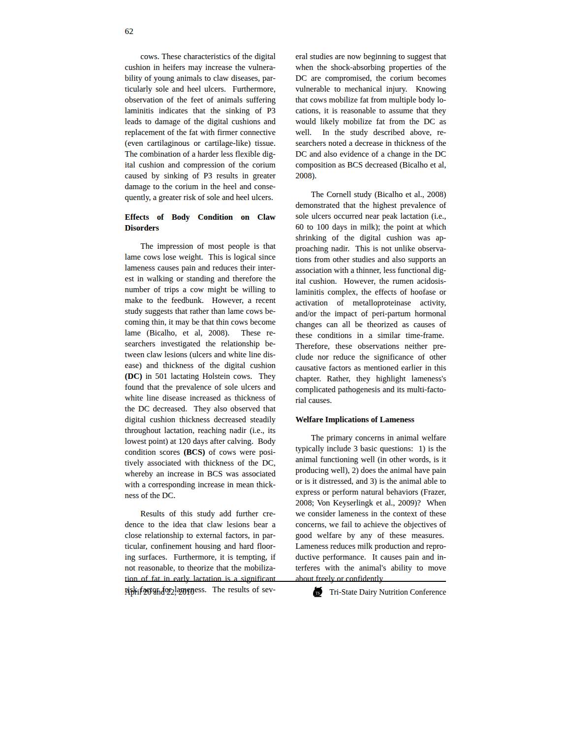62
cows. These characteristics of the digital cushion in heifers may increase the vulnerability of young animals to claw diseases, particularly sole and heel ulcers. Furthermore, observation of the feet of animals suffering laminitis indicates that the sinking of P3 leads to damage of the digital cushions and replacement of the fat with firmer connective (even cartilaginous or cartilage-like) tissue. The combination of a harder less flexible digital cushion and compression of the corium caused by sinking of P3 results in greater damage to the corium in the heel and consequently, a greater risk of sole and heel ulcers.
Effects of Body Condition on Claw Disorders
The impression of most people is that lame cows lose weight. This is logical since lameness causes pain and reduces their interest in walking or standing and therefore the number of trips a cow might be willing to make to the feedbunk. However, a recent study suggests that rather than lame cows becoming thin, it may be that thin cows become lame (Bicalho, et al, 2008). These researchers investigated the relationship between claw lesions (ulcers and white line disease) and thickness of the digital cushion (DC) in 501 lactating Holstein cows. They found that the prevalence of sole ulcers and white line disease increased as thickness of the DC decreased. They also observed that digital cushion thickness decreased steadily throughout lactation, reaching nadir (i.e., its lowest point) at 120 days after calving. Body condition scores (BCS) of cows were positively associated with thickness of the DC, whereby an increase in BCS was associated with a corresponding increase in mean thickness of the DC.
Results of this study add further credence to the idea that claw lesions bear a close relationship to external factors, in particular, confinement housing and hard flooring surfaces. Furthermore, it is tempting, if not reasonable, to theorize that the mobilization of fat in early lactation is a significant risk factor for lameness. The results of several studies are now beginning to suggest that when the shock-absorbing properties of the DC are compromised, the corium becomes vulnerable to mechanical injury. Knowing that cows mobilize fat from multiple body locations, it is reasonable to assume that they would likely mobilize fat from the DC as well. In the study described above, researchers noted a decrease in thickness of the DC and also evidence of a change in the DC composition as BCS decreased (Bicalho et al, 2008).
The Cornell study (Bicalho et al., 2008) demonstrated that the highest prevalence of sole ulcers occurred near peak lactation (i.e., 60 to 100 days in milk); the point at which shrinking of the digital cushion was approaching nadir. This is not unlike observations from other studies and also supports an association with a thinner, less functional digital cushion. However, the rumen acidosis-laminitis complex, the effects of hoofase or activation of metalloproteinase activity, and/or the impact of peri-partum hormonal changes can all be theorized as causes of these conditions in a similar time-frame. Therefore, these observations neither preclude nor reduce the significance of other causative factors as mentioned earlier in this chapter. Rather, they highlight lameness's complicated pathogenesis and its multi-factorial causes.
Welfare Implications of Lameness
The primary concerns in animal welfare typically include 3 basic questions: 1) is the animal functioning well (in other words, is it producing well), 2) does the animal have pain or is it distressed, and 3) is the animal able to express or perform natural behaviors (Frazer, 2008; Von Keyserlingk et al., 2009)? When we consider lameness in the context of these concerns, we fail to achieve the objectives of good welfare by any of these measures. Lameness reduces milk production and reproductive performance. It causes pain and interferes with the animal's ability to move about freely or confidently
April 20 and 22, 2010
TS Tri-State Dairy Nutrition Conference